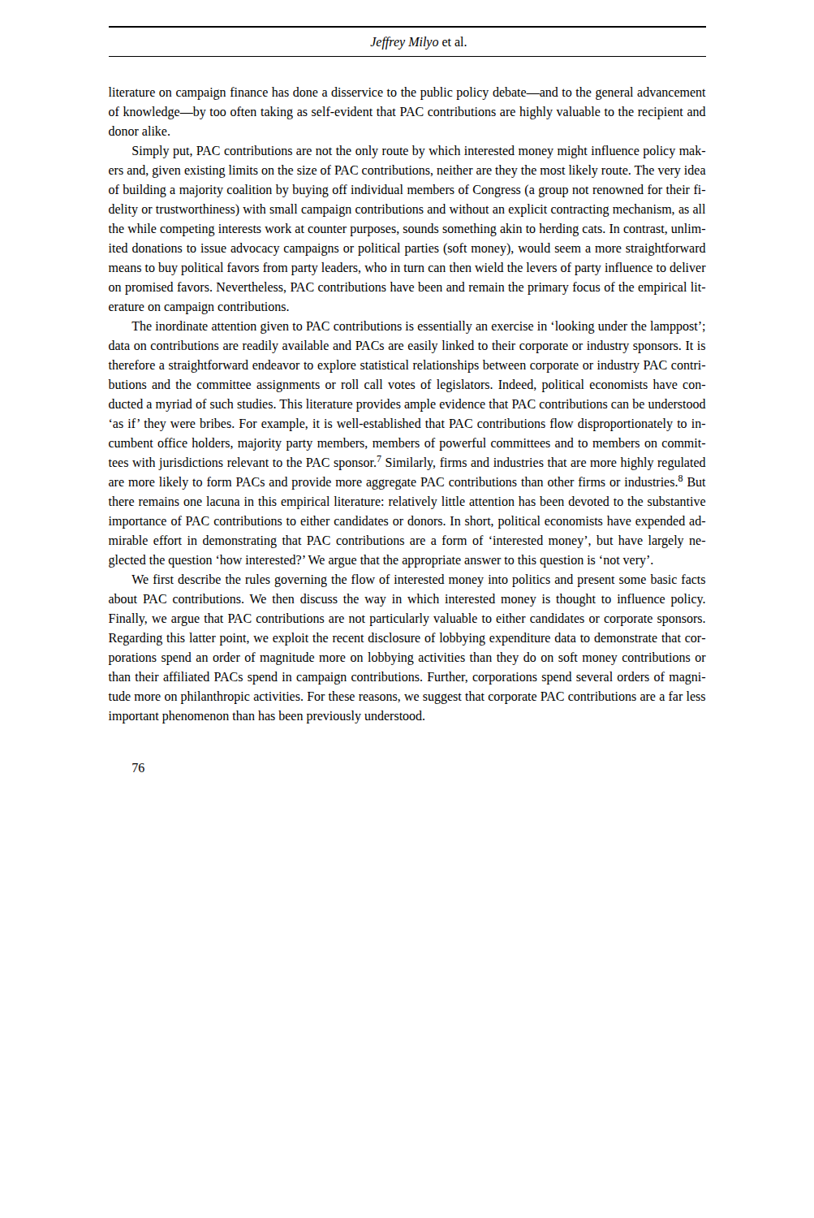Jeffrey Milyo et al.
literature on campaign finance has done a disservice to the public policy debate—and to the general advancement of knowledge—by too often taking as self-evident that PAC contributions are highly valuable to the recipient and donor alike.
Simply put, PAC contributions are not the only route by which interested money might influence policy makers and, given existing limits on the size of PAC contributions, neither are they the most likely route. The very idea of building a majority coalition by buying off individual members of Congress (a group not renowned for their fidelity or trustworthiness) with small campaign contributions and without an explicit contracting mechanism, as all the while competing interests work at counter purposes, sounds something akin to herding cats. In contrast, unlimited donations to issue advocacy campaigns or political parties (soft money), would seem a more straightforward means to buy political favors from party leaders, who in turn can then wield the levers of party influence to deliver on promised favors. Nevertheless, PAC contributions have been and remain the primary focus of the empirical literature on campaign contributions.
The inordinate attention given to PAC contributions is essentially an exercise in ‘looking under the lamppost’; data on contributions are readily available and PACs are easily linked to their corporate or industry sponsors. It is therefore a straightforward endeavor to explore statistical relationships between corporate or industry PAC contributions and the committee assignments or roll call votes of legislators. Indeed, political economists have conducted a myriad of such studies. This literature provides ample evidence that PAC contributions can be understood ‘as if’ they were bribes. For example, it is well-established that PAC contributions flow disproportionately to incumbent office holders, majority party members, members of powerful committees and to members on committees with jurisdictions relevant to the PAC sponsor.7 Similarly, firms and industries that are more highly regulated are more likely to form PACs and provide more aggregate PAC contributions than other firms or industries.8 But there remains one lacuna in this empirical literature: relatively little attention has been devoted to the substantive importance of PAC contributions to either candidates or donors. In short, political economists have expended admirable effort in demonstrating that PAC contributions are a form of ‘interested money’, but have largely neglected the question ‘how interested?’ We argue that the appropriate answer to this question is ‘not very’.
We first describe the rules governing the flow of interested money into politics and present some basic facts about PAC contributions. We then discuss the way in which interested money is thought to influence policy. Finally, we argue that PAC contributions are not particularly valuable to either candidates or corporate sponsors. Regarding this latter point, we exploit the recent disclosure of lobbying expenditure data to demonstrate that corporations spend an order of magnitude more on lobbying activities than they do on soft money contributions or than their affiliated PACs spend in campaign contributions. Further, corporations spend several orders of magnitude more on philanthropic activities. For these reasons, we suggest that corporate PAC contributions are a far less important phenomenon than has been previously understood.
76